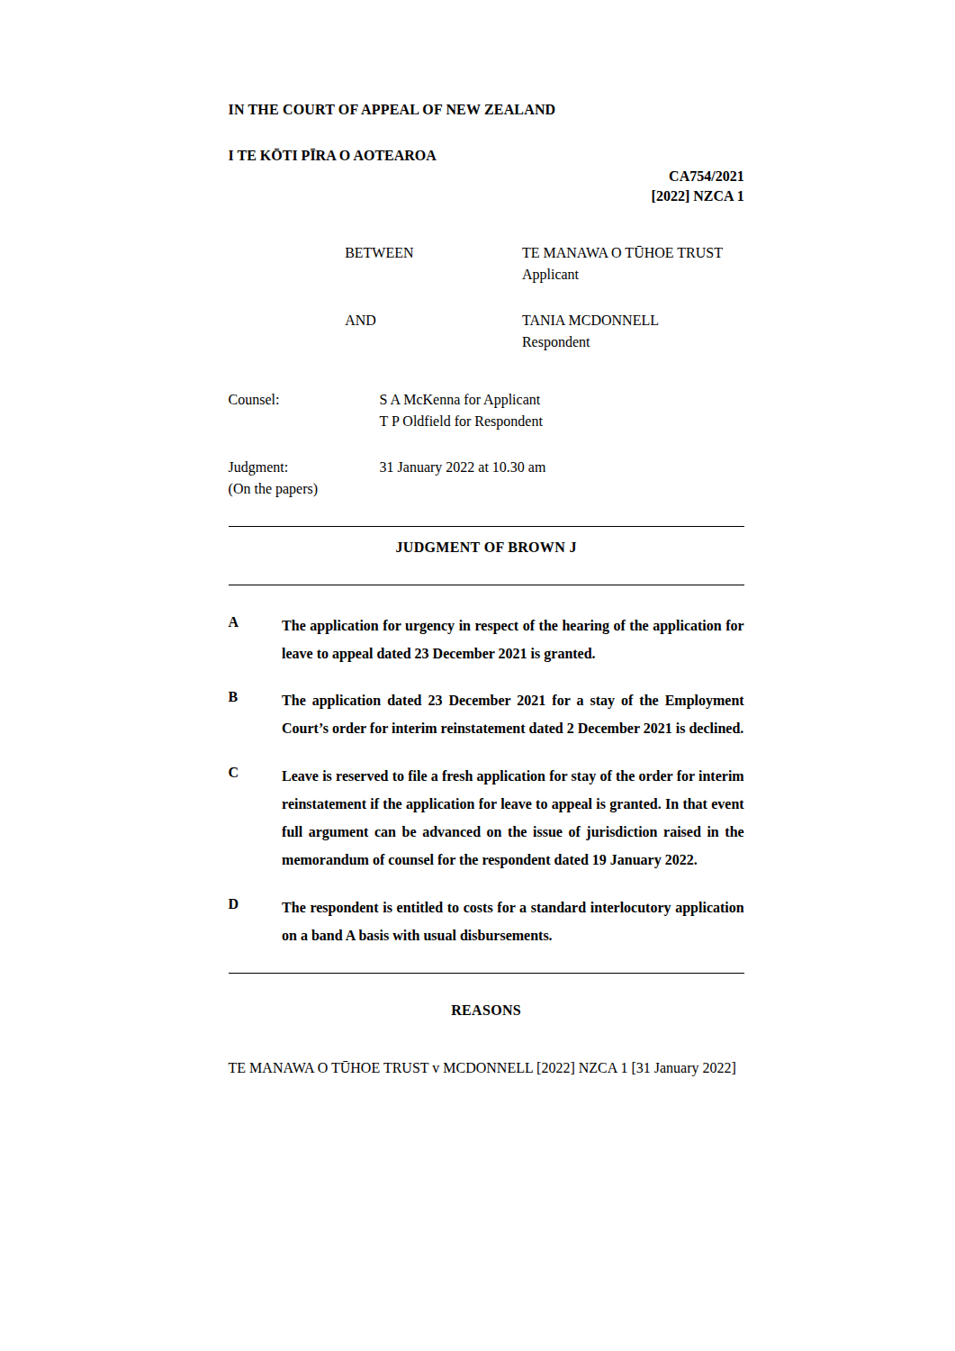IN THE COURT OF APPEAL OF NEW ZEALAND
I TE KŌTI PĪRA O AOTEAROA
CA754/2021
[2022] NZCA 1
| BETWEEN | TE MANAWA O TŪHOE TRUST Applicant |
| AND | TANIA MCDONNELL Respondent |
| Counsel: | S A McKenna for Applicant T P Oldfield for Respondent |
| Judgment: (On the papers) | 31 January 2022 at 10.30 am |
JUDGMENT OF BROWN J
| A | The application for urgency in respect of the hearing of the application for leave to appeal dated 23 December 2021 is granted. |
| B | The application dated 23 December 2021 for a stay of the Employment Court’s order for interim reinstatement dated 2 December 2021 is declined. |
| C | Leave is reserved to file a fresh application for stay of the order for interim reinstatement if the application for leave to appeal is granted. In that event full argument can be advanced on the issue of jurisdiction raised in the memorandum of counsel for the respondent dated 19 January 2022. |
| D | The respondent is entitled to costs for a standard interlocutory application on a band A basis with usual disbursements. |
REASONS
TE MANAWA O TŪHOE TRUST v MCDONNELL [2022] NZCA 1 [31 January 2022]